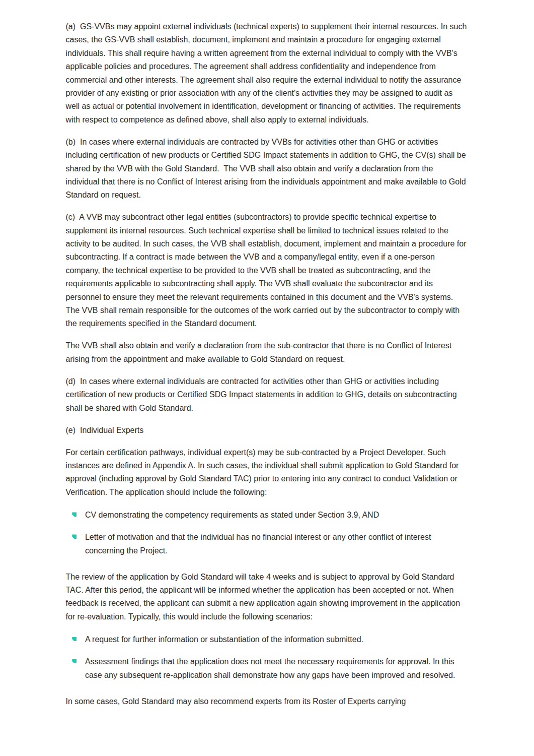(a) GS-VVBs may appoint external individuals (technical experts) to supplement their internal resources. In such cases, the GS-VVB shall establish, document, implement and maintain a procedure for engaging external individuals. This shall require having a written agreement from the external individual to comply with the VVB's applicable policies and procedures. The agreement shall address confidentiality and independence from commercial and other interests. The agreement shall also require the external individual to notify the assurance provider of any existing or prior association with any of the client's activities they may be assigned to audit as well as actual or potential involvement in identification, development or financing of activities. The requirements with respect to competence as defined above, shall also apply to external individuals.
(b) In cases where external individuals are contracted by VVBs for activities other than GHG or activities including certification of new products or Certified SDG Impact statements in addition to GHG, the CV(s) shall be shared by the VVB with the Gold Standard. The VVB shall also obtain and verify a declaration from the individual that there is no Conflict of Interest arising from the individuals appointment and make available to Gold Standard on request.
(c) A VVB may subcontract other legal entities (subcontractors) to provide specific technical expertise to supplement its internal resources. Such technical expertise shall be limited to technical issues related to the activity to be audited. In such cases, the VVB shall establish, document, implement and maintain a procedure for subcontracting. If a contract is made between the VVB and a company/legal entity, even if a one-person company, the technical expertise to be provided to the VVB shall be treated as subcontracting, and the requirements applicable to subcontracting shall apply. The VVB shall evaluate the subcontractor and its personnel to ensure they meet the relevant requirements contained in this document and the VVB's systems. The VVB shall remain responsible for the outcomes of the work carried out by the subcontractor to comply with the requirements specified in the Standard document.
The VVB shall also obtain and verify a declaration from the sub-contractor that there is no Conflict of Interest arising from the appointment and make available to Gold Standard on request.
(d) In cases where external individuals are contracted for activities other than GHG or activities including certification of new products or Certified SDG Impact statements in addition to GHG, details on subcontracting shall be shared with Gold Standard.
(e) Individual Experts
For certain certification pathways, individual expert(s) may be sub-contracted by a Project Developer. Such instances are defined in Appendix A. In such cases, the individual shall submit application to Gold Standard for approval (including approval by Gold Standard TAC) prior to entering into any contract to conduct Validation or Verification. The application should include the following:
CV demonstrating the competency requirements as stated under Section 3.9, AND
Letter of motivation and that the individual has no financial interest or any other conflict of interest concerning the Project.
The review of the application by Gold Standard will take 4 weeks and is subject to approval by Gold Standard TAC. After this period, the applicant will be informed whether the application has been accepted or not. When feedback is received, the applicant can submit a new application again showing improvement in the application for re-evaluation. Typically, this would include the following scenarios:
A request for further information or substantiation of the information submitted.
Assessment findings that the application does not meet the necessary requirements for approval. In this case any subsequent re-application shall demonstrate how any gaps have been improved and resolved.
In some cases, Gold Standard may also recommend experts from its Roster of Experts carrying